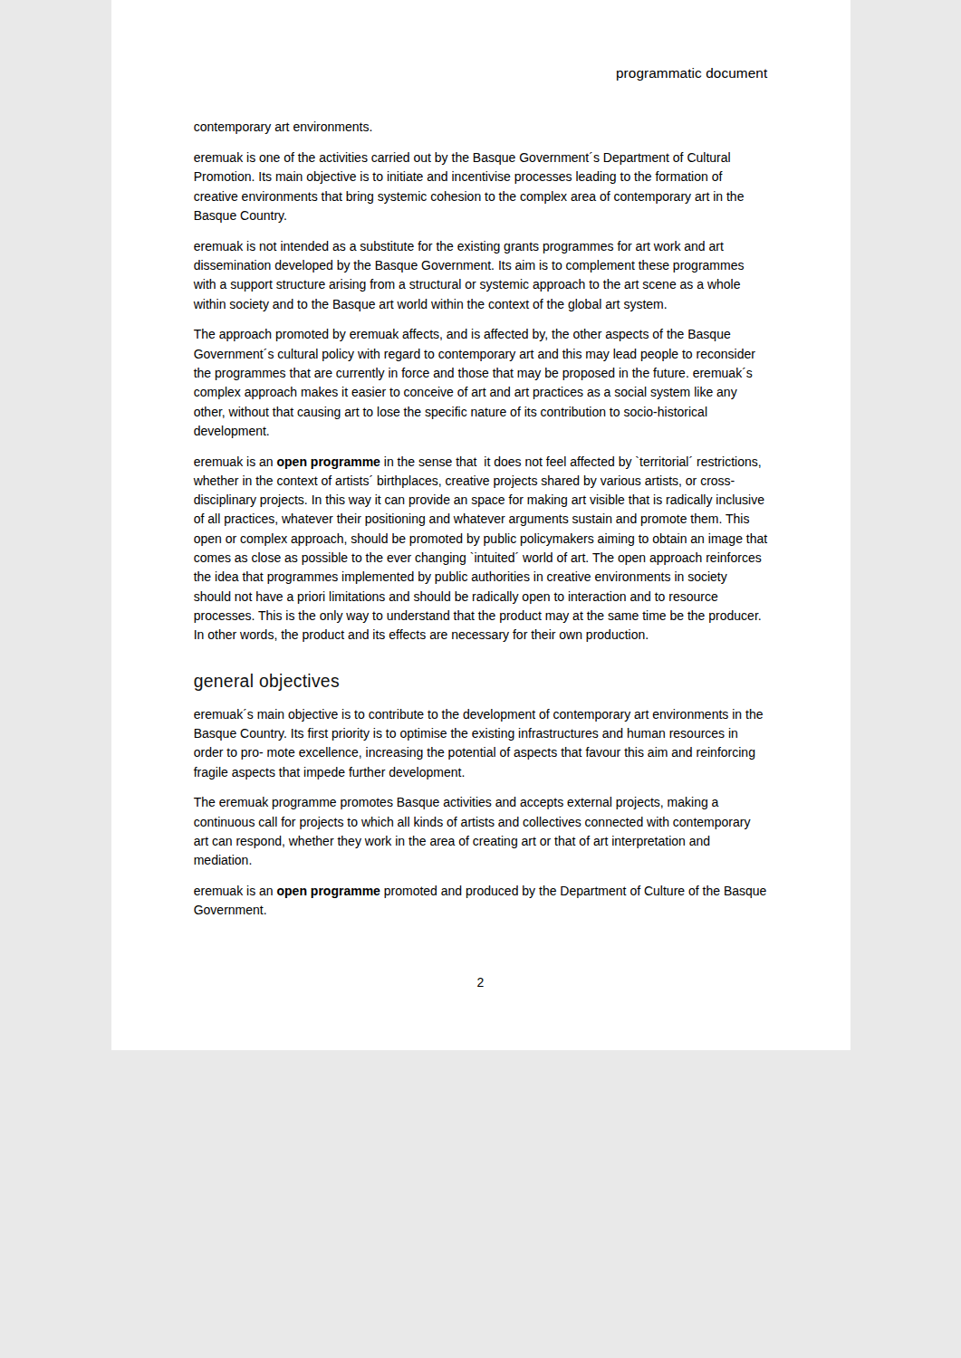programmatic document
contemporary art environments.
eremuak is one of the activities carried out by the Basque Government´s Department of Cultural Promotion. Its main objective is to initiate and incentivise processes leading to the formation of creative environments that bring systemic cohesion to the complex area of contemporary art in the Basque Country.
eremuak is not intended as a substitute for the existing grants programmes for art work and art dissemination developed by the Basque Government. Its aim is to complement these programmes with a support structure arising from a structural or systemic approach to the art scene as a whole within society and to the Basque art world within the context of the global art system.
The approach promoted by eremuak affects, and is affected by, the other aspects of the Basque Government´s cultural policy with regard to contemporary art and this may lead people to reconsider the programmes that are currently in force and those that may be proposed in the future. eremuak´s complex approach makes it easier to conceive of art and art practices as a social system like any other, without that causing art to lose the specific nature of its contribution to socio-historical development.
eremuak is an open programme in the sense that it does not feel affected by `territorial´ restrictions, whether in the context of artists´ birthplaces, creative projects shared by various artists, or cross-disciplinary projects. In this way it can provide an space for making art visible that is radically inclusive of all practices, whatever their positioning and whatever arguments sustain and promote them. This open or complex approach, should be promoted by public policymakers aiming to obtain an image that comes as close as possible to the ever changing `intuited´ world of art. The open approach reinforces the idea that programmes implemented by public authorities in creative environments in society should not have a priori limitations and should be radically open to interaction and to resource processes. This is the only way to understand that the product may at the same time be the producer. In other words, the product and its effects are necessary for their own production.
general objectives
eremuak´s main objective is to contribute to the development of contemporary art environments in the Basque Country. Its first priority is to optimise the existing infrastructures and human resources in order to pro- mote excellence, increasing the potential of aspects that favour this aim and reinforcing fragile aspects that impede further development.
The eremuak programme promotes Basque activities and accepts external projects, making a continuous call for projects to which all kinds of artists and collectives connected with contemporary art can respond, whether they work in the area of creating art or that of art interpretation and mediation.
eremuak is an open programme promoted and produced by the Department of Culture of the Basque Government.
2